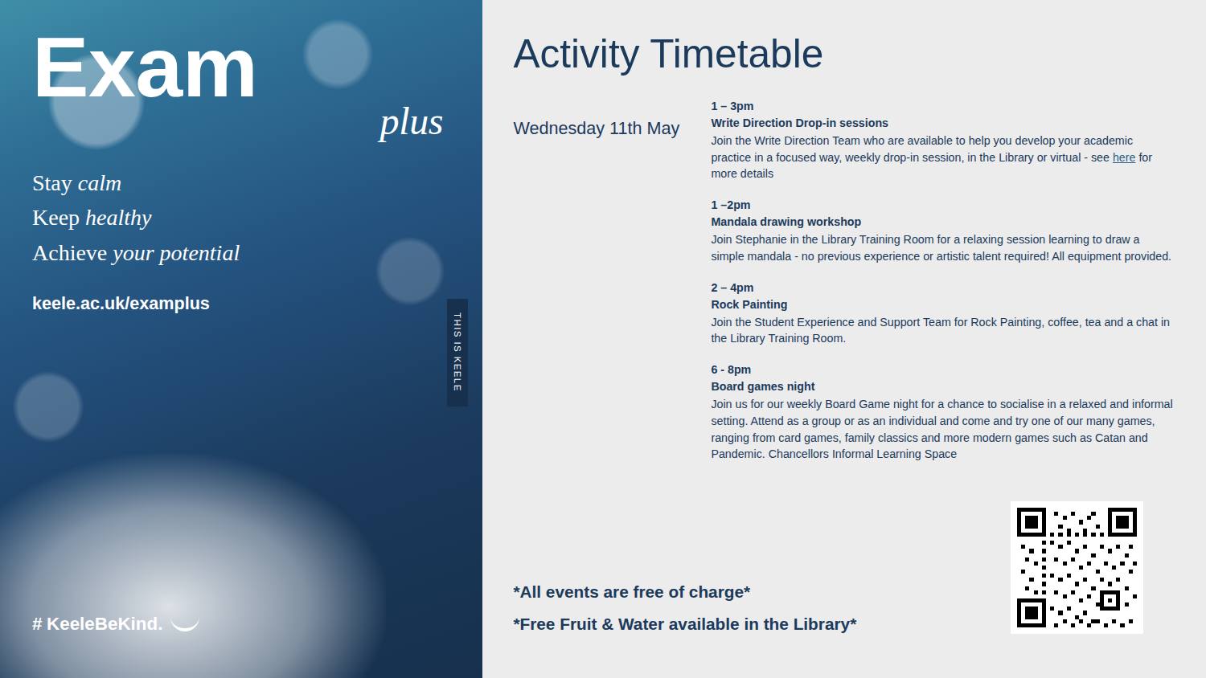Exam plus
Stay calm
Keep healthy
Achieve your potential
keele.ac.uk/examplus
This is Keele
#KeeleBeKind.
Activity Timetable
Wednesday 11th May
1 – 3pm Write Direction Drop-in sessions
Join the Write Direction Team who are available to help you develop your academic practice in a focused way, weekly drop-in session, in the Library or virtual - see here for more details
1 –2pm Mandala drawing workshop
Join Stephanie in the Library Training Room for a relaxing session learning to draw a simple mandala - no previous experience or artistic talent required! All equipment provided.
2 – 4pm Rock Painting
Join the Student Experience and Support Team for Rock Painting, coffee, tea and a chat in the Library Training Room.
6 - 8pm Board games night
Join us for our weekly Board Game night for a chance to socialise in a relaxed and informal setting. Attend as a group or as an individual and come and try one of our many games, ranging from card games, family classics and more modern games such as Catan and Pandemic. Chancellors Informal Learning Space
*All events are free of charge*
*Free Fruit & Water available in the Library*